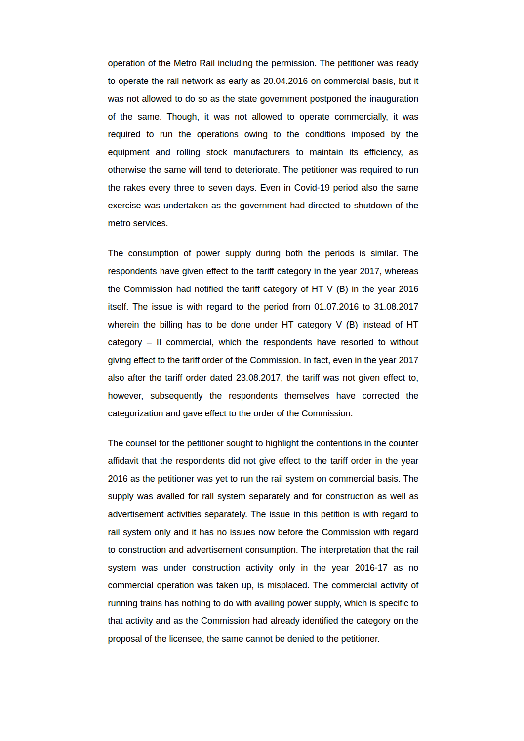operation of the Metro Rail including the permission. The petitioner was ready to operate the rail network as early as 20.04.2016 on commercial basis, but it was not allowed to do so as the state government postponed the inauguration of the same. Though, it was not allowed to operate commercially, it was required to run the operations owing to the conditions imposed by the equipment and rolling stock manufacturers to maintain its efficiency, as otherwise the same will tend to deteriorate. The petitioner was required to run the rakes every three to seven days. Even in Covid-19 period also the same exercise was undertaken as the government had directed to shutdown of the metro services.
The consumption of power supply during both the periods is similar. The respondents have given effect to the tariff category in the year 2017, whereas the Commission had notified the tariff category of HT V (B) in the year 2016 itself. The issue is with regard to the period from 01.07.2016 to 31.08.2017 wherein the billing has to be done under HT category V (B) instead of HT category – II commercial, which the respondents have resorted to without giving effect to the tariff order of the Commission. In fact, even in the year 2017 also after the tariff order dated 23.08.2017, the tariff was not given effect to, however, subsequently the respondents themselves have corrected the categorization and gave effect to the order of the Commission.
The counsel for the petitioner sought to highlight the contentions in the counter affidavit that the respondents did not give effect to the tariff order in the year 2016 as the petitioner was yet to run the rail system on commercial basis. The supply was availed for rail system separately and for construction as well as advertisement activities separately. The issue in this petition is with regard to rail system only and it has no issues now before the Commission with regard to construction and advertisement consumption. The interpretation that the rail system was under construction activity only in the year 2016-17 as no commercial operation was taken up, is misplaced. The commercial activity of running trains has nothing to do with availing power supply, which is specific to that activity and as the Commission had already identified the category on the proposal of the licensee, the same cannot be denied to the petitioner.